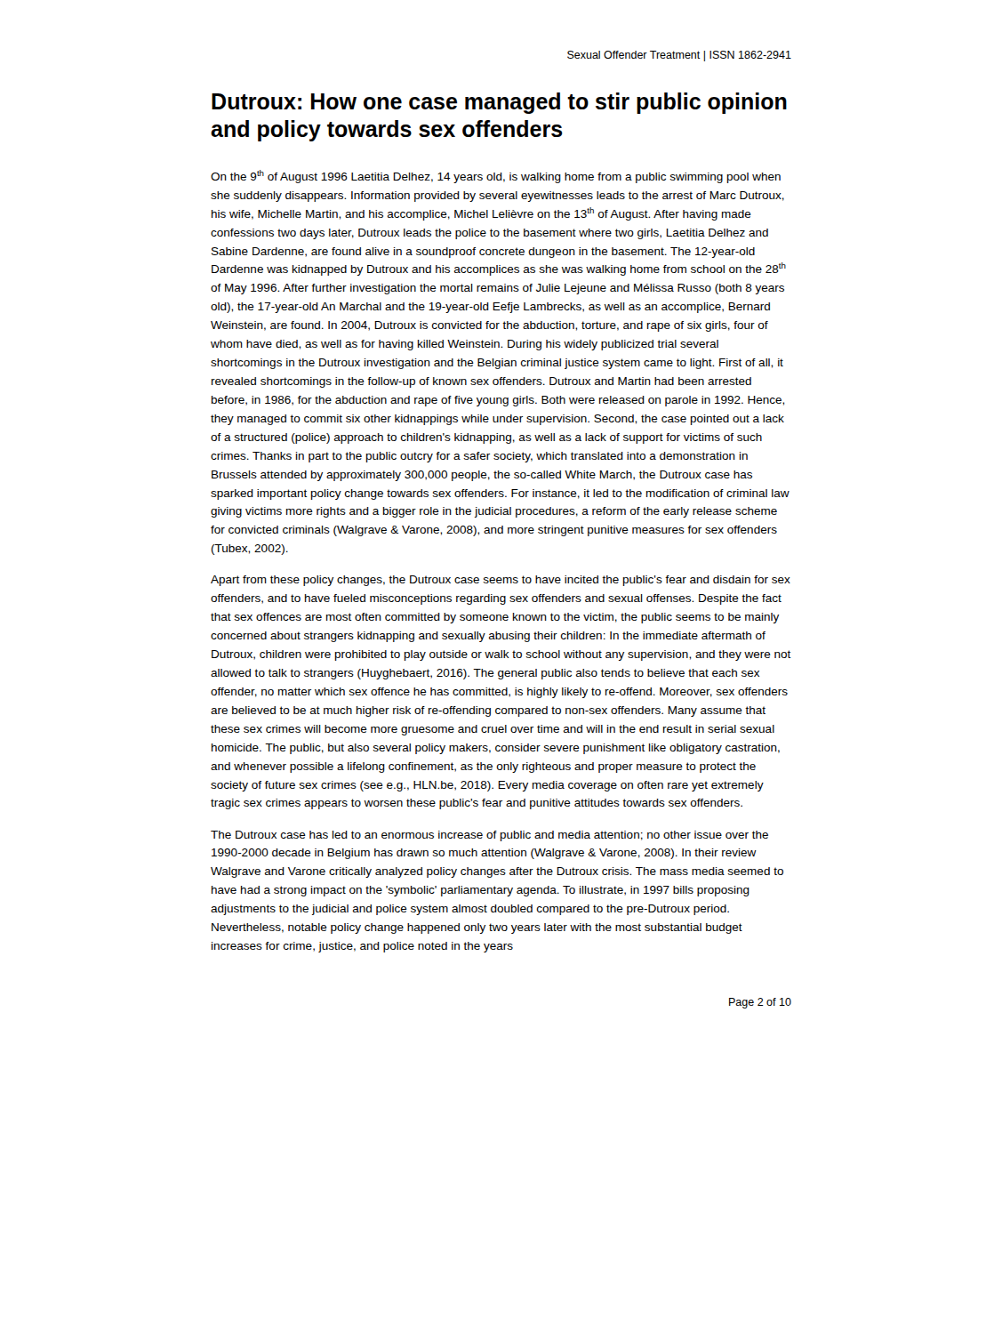Sexual Offender Treatment | ISSN 1862-2941
Dutroux: How one case managed to stir public opinion and policy towards sex offenders
On the 9th of August 1996 Laetitia Delhez, 14 years old, is walking home from a public swimming pool when she suddenly disappears. Information provided by several eyewitnesses leads to the arrest of Marc Dutroux, his wife, Michelle Martin, and his accomplice, Michel Lelièvre on the 13th of August. After having made confessions two days later, Dutroux leads the police to the basement where two girls, Laetitia Delhez and Sabine Dardenne, are found alive in a soundproof concrete dungeon in the basement. The 12-year-old Dardenne was kidnapped by Dutroux and his accomplices as she was walking home from school on the 28th of May 1996. After further investigation the mortal remains of Julie Lejeune and Mélissa Russo (both 8 years old), the 17-year-old An Marchal and the 19-year-old Eefje Lambrecks, as well as an accomplice, Bernard Weinstein, are found. In 2004, Dutroux is convicted for the abduction, torture, and rape of six girls, four of whom have died, as well as for having killed Weinstein. During his widely publicized trial several shortcomings in the Dutroux investigation and the Belgian criminal justice system came to light. First of all, it revealed shortcomings in the follow-up of known sex offenders. Dutroux and Martin had been arrested before, in 1986, for the abduction and rape of five young girls. Both were released on parole in 1992. Hence, they managed to commit six other kidnappings while under supervision. Second, the case pointed out a lack of a structured (police) approach to children's kidnapping, as well as a lack of support for victims of such crimes. Thanks in part to the public outcry for a safer society, which translated into a demonstration in Brussels attended by approximately 300,000 people, the so-called White March, the Dutroux case has sparked important policy change towards sex offenders. For instance, it led to the modification of criminal law giving victims more rights and a bigger role in the judicial procedures, a reform of the early release scheme for convicted criminals (Walgrave & Varone, 2008), and more stringent punitive measures for sex offenders (Tubex, 2002).
Apart from these policy changes, the Dutroux case seems to have incited the public's fear and disdain for sex offenders, and to have fueled misconceptions regarding sex offenders and sexual offenses. Despite the fact that sex offences are most often committed by someone known to the victim, the public seems to be mainly concerned about strangers kidnapping and sexually abusing their children: In the immediate aftermath of Dutroux, children were prohibited to play outside or walk to school without any supervision, and they were not allowed to talk to strangers (Huyghebaert, 2016). The general public also tends to believe that each sex offender, no matter which sex offence he has committed, is highly likely to re-offend. Moreover, sex offenders are believed to be at much higher risk of re-offending compared to non-sex offenders. Many assume that these sex crimes will become more gruesome and cruel over time and will in the end result in serial sexual homicide. The public, but also several policy makers, consider severe punishment like obligatory castration, and whenever possible a lifelong confinement, as the only righteous and proper measure to protect the society of future sex crimes (see e.g., HLN.be, 2018). Every media coverage on often rare yet extremely tragic sex crimes appears to worsen these public's fear and punitive attitudes towards sex offenders.
The Dutroux case has led to an enormous increase of public and media attention; no other issue over the 1990-2000 decade in Belgium has drawn so much attention (Walgrave & Varone, 2008). In their review Walgrave and Varone critically analyzed policy changes after the Dutroux crisis. The mass media seemed to have had a strong impact on the 'symbolic' parliamentary agenda. To illustrate, in 1997 bills proposing adjustments to the judicial and police system almost doubled compared to the pre-Dutroux period. Nevertheless, notable policy change happened only two years later with the most substantial budget increases for crime, justice, and police noted in the years
Page 2 of 10